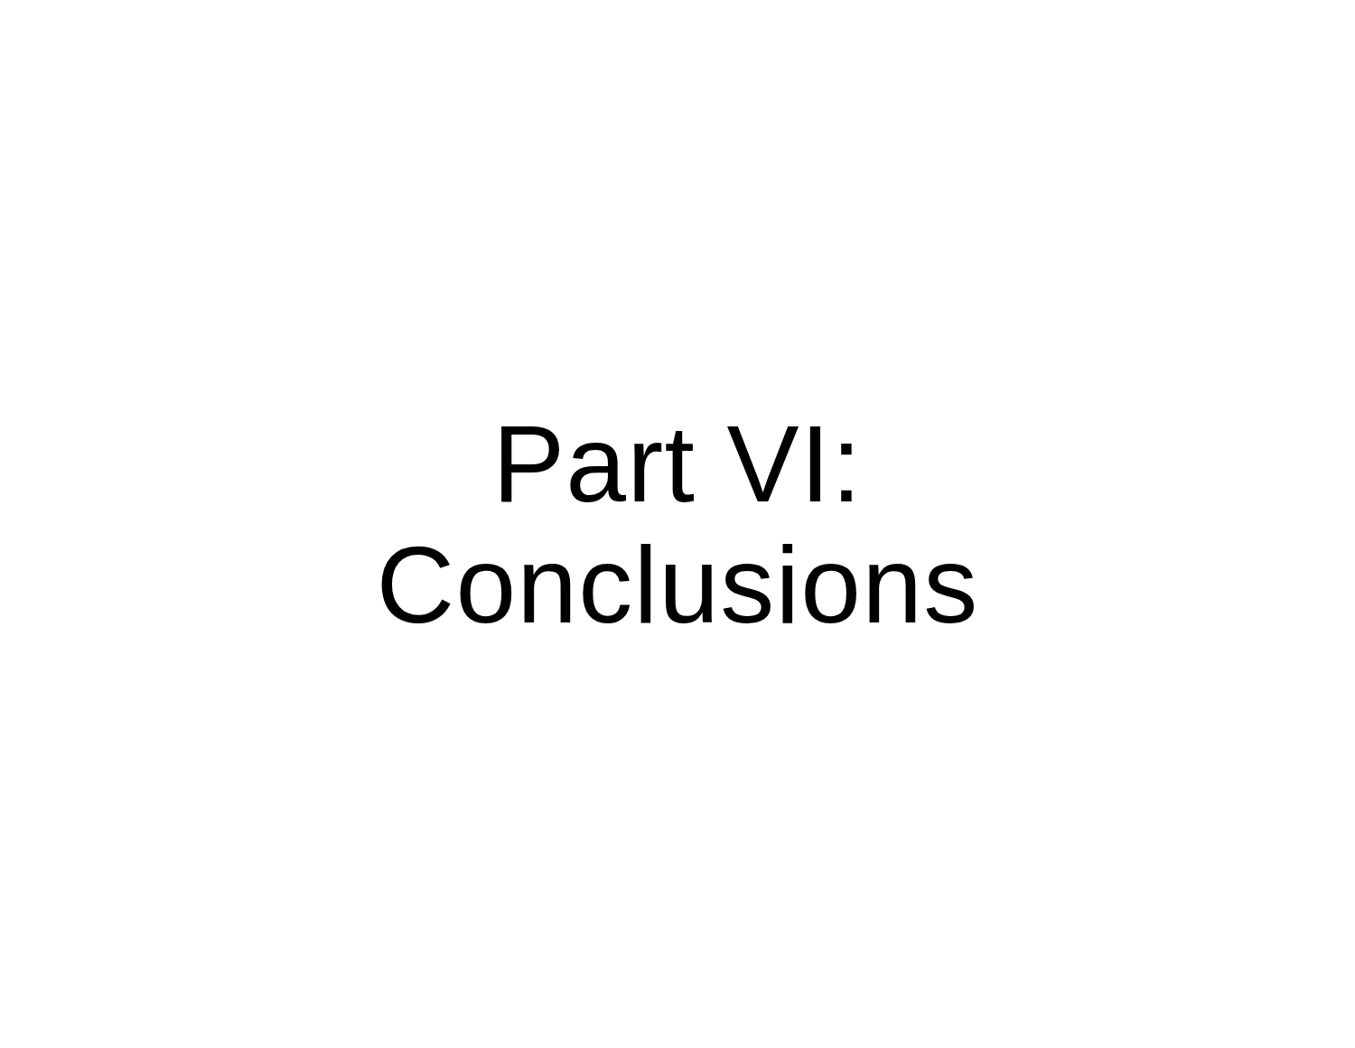Part VI: Conclusions